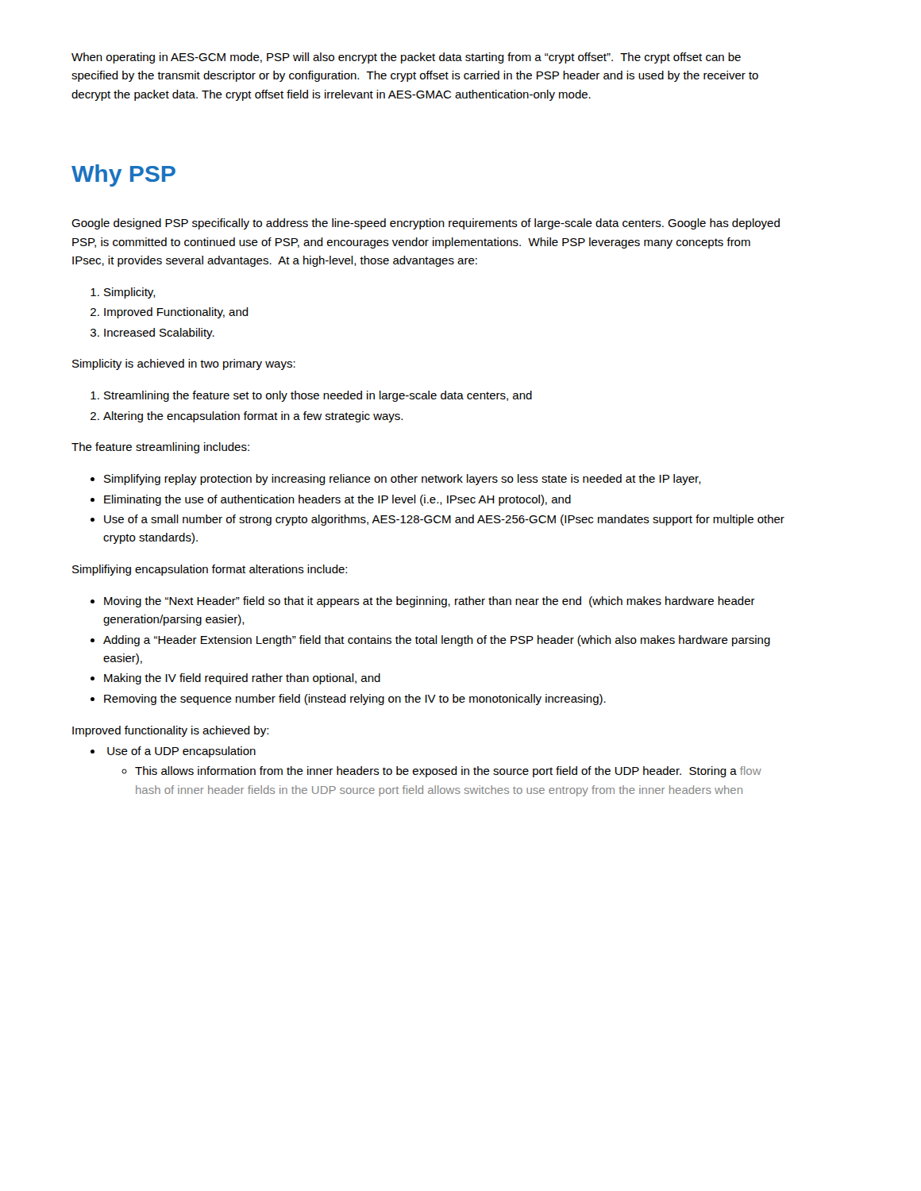When operating in AES-GCM mode, PSP will also encrypt the packet data starting from a “crypt offset”. The crypt offset can be specified by the transmit descriptor or by configuration. The crypt offset is carried in the PSP header and is used by the receiver to decrypt the packet data. The crypt offset field is irrelevant in AES-GMAC authentication-only mode.
Why PSP
Google designed PSP specifically to address the line-speed encryption requirements of large-scale data centers. Google has deployed PSP, is committed to continued use of PSP, and encourages vendor implementations. While PSP leverages many concepts from IPsec, it provides several advantages. At a high-level, those advantages are:
Simplicity,
Improved Functionality, and
Increased Scalability.
Simplicity is achieved in two primary ways:
Streamlining the feature set to only those needed in large-scale data centers, and
Altering the encapsulation format in a few strategic ways.
The feature streamlining includes:
Simplifying replay protection by increasing reliance on other network layers so less state is needed at the IP layer,
Eliminating the use of authentication headers at the IP level (i.e., IPsec AH protocol), and
Use of a small number of strong crypto algorithms, AES-128-GCM and AES-256-GCM (IPsec mandates support for multiple other crypto standards).
Simplifiying encapsulation format alterations include:
Moving the “Next Header” field so that it appears at the beginning, rather than near the end (which makes hardware header generation/parsing easier),
Adding a “Header Extension Length” field that contains the total length of the PSP header (which also makes hardware parsing easier),
Making the IV field required rather than optional, and
Removing the sequence number field (instead relying on the IV to be monotonically increasing).
Improved functionality is achieved by:
Use of a UDP encapsulation
This allows information from the inner headers to be exposed in the source port field of the UDP header. Storing a flow hash of inner header fields in the UDP source port field allows switches to use entropy from the inner headers when